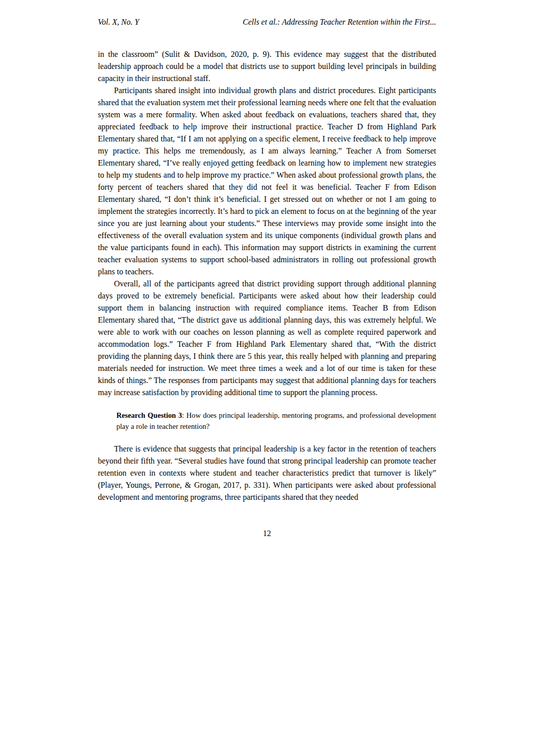Vol. X, No. Y Cells et al.: Addressing Teacher Retention within the First...
in the classroom” (Sulit & Davidson, 2020, p. 9). This evidence may suggest that the distributed leadership approach could be a model that districts use to support building level principals in building capacity in their instructional staff.
Participants shared insight into individual growth plans and district procedures. Eight participants shared that the evaluation system met their professional learning needs where one felt that the evaluation system was a mere formality. When asked about feedback on evaluations, teachers shared that, they appreciated feedback to help improve their instructional practice. Teacher D from Highland Park Elementary shared that, “If I am not applying on a specific element, I receive feedback to help improve my practice. This helps me tremendously, as I am always learning.” Teacher A from Somerset Elementary shared, “I’ve really enjoyed getting feedback on learning how to implement new strategies to help my students and to help improve my practice.” When asked about professional growth plans, the forty percent of teachers shared that they did not feel it was beneficial. Teacher F from Edison Elementary shared, “I don’t think it’s beneficial. I get stressed out on whether or not I am going to implement the strategies incorrectly. It’s hard to pick an element to focus on at the beginning of the year since you are just learning about your students.” These interviews may provide some insight into the effectiveness of the overall evaluation system and its unique components (individual growth plans and the value participants found in each). This information may support districts in examining the current teacher evaluation systems to support school-based administrators in rolling out professional growth plans to teachers.
Overall, all of the participants agreed that district providing support through additional planning days proved to be extremely beneficial. Participants were asked about how their leadership could support them in balancing instruction with required compliance items. Teacher B from Edison Elementary shared that, “The district gave us additional planning days, this was extremely helpful. We were able to work with our coaches on lesson planning as well as complete required paperwork and accommodation logs.” Teacher F from Highland Park Elementary shared that, “With the district providing the planning days, I think there are 5 this year, this really helped with planning and preparing materials needed for instruction. We meet three times a week and a lot of our time is taken for these kinds of things.” The responses from participants may suggest that additional planning days for teachers may increase satisfaction by providing additional time to support the planning process.
Research Question 3: How does principal leadership, mentoring programs, and professional development play a role in teacher retention?
There is evidence that suggests that principal leadership is a key factor in the retention of teachers beyond their fifth year. “Several studies have found that strong principal leadership can promote teacher retention even in contexts where student and teacher characteristics predict that turnover is likely” (Player, Youngs, Perrone, & Grogan, 2017, p. 331). When participants were asked about professional development and mentoring programs, three participants shared that they needed
12